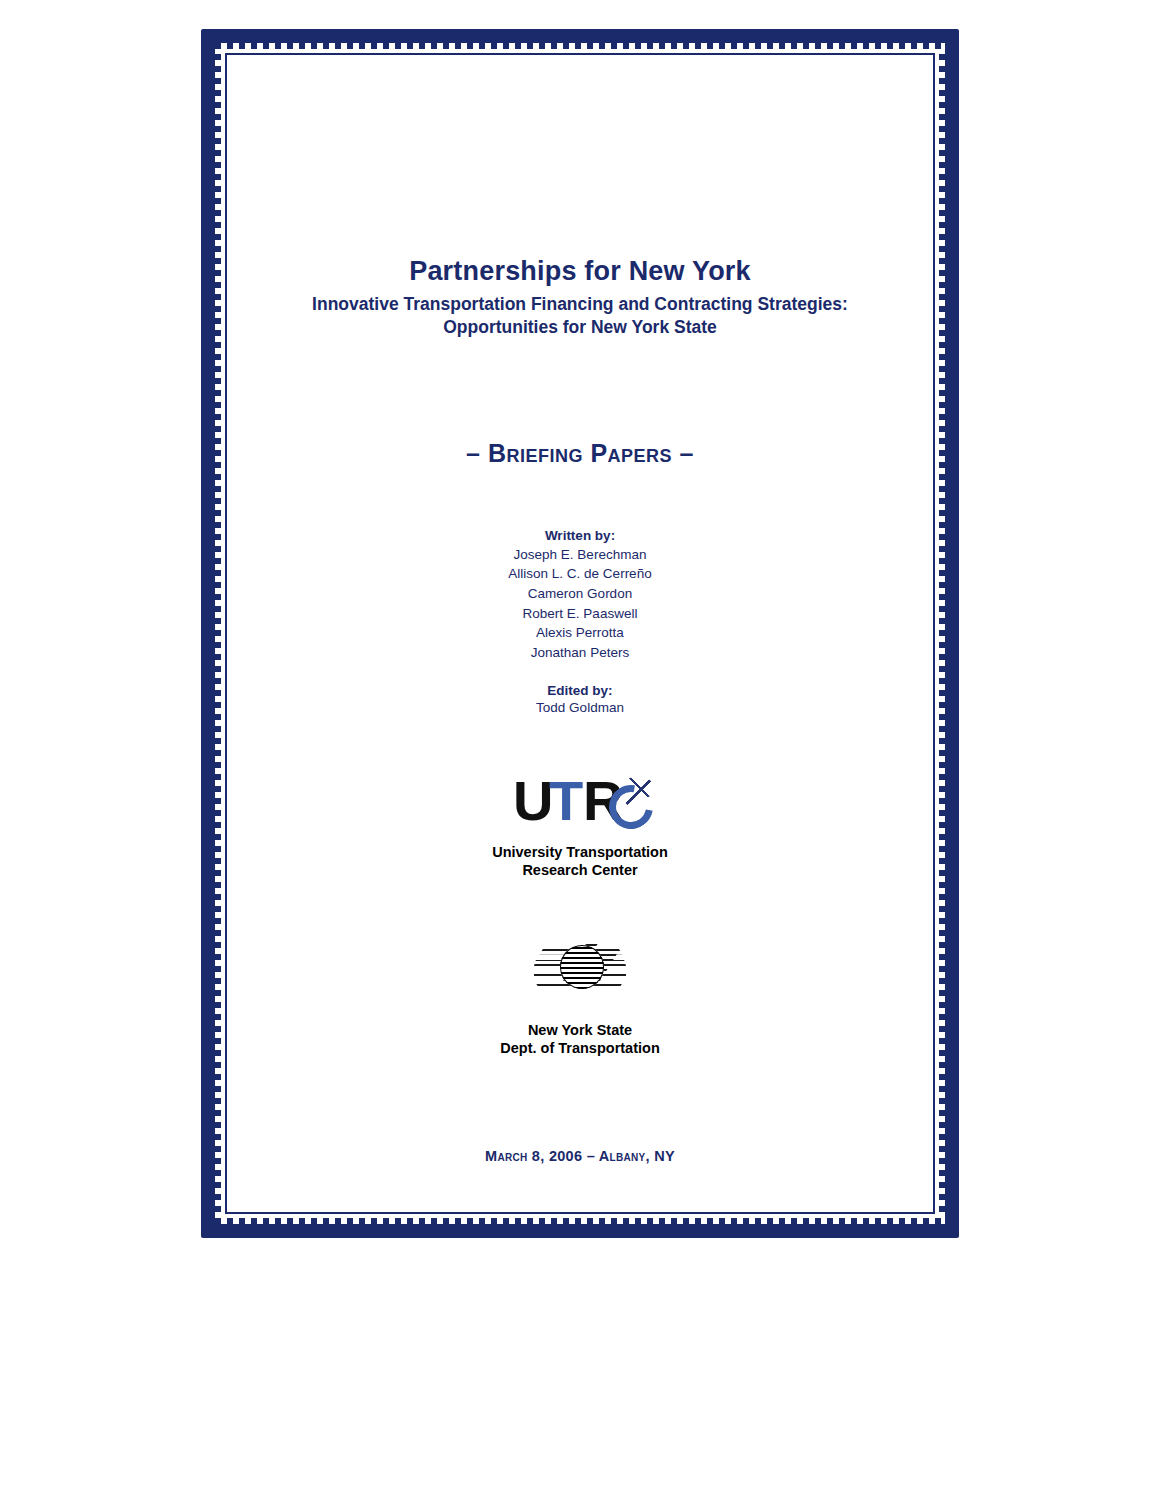Partnerships for New York
Innovative Transportation Financing and Contracting Strategies:
Opportunities for New York State
– Briefing Papers –
Written by:
Joseph E. Berechman
Allison L. C. de Cerreño
Cameron Gordon
Robert E. Paaswell
Alexis Perrotta
Jonathan Peters
Edited by:
Todd Goldman
U T R
University Transportation
Research Center
New York State
Dept. of Transportation
March 8, 2006 – Albany, NY